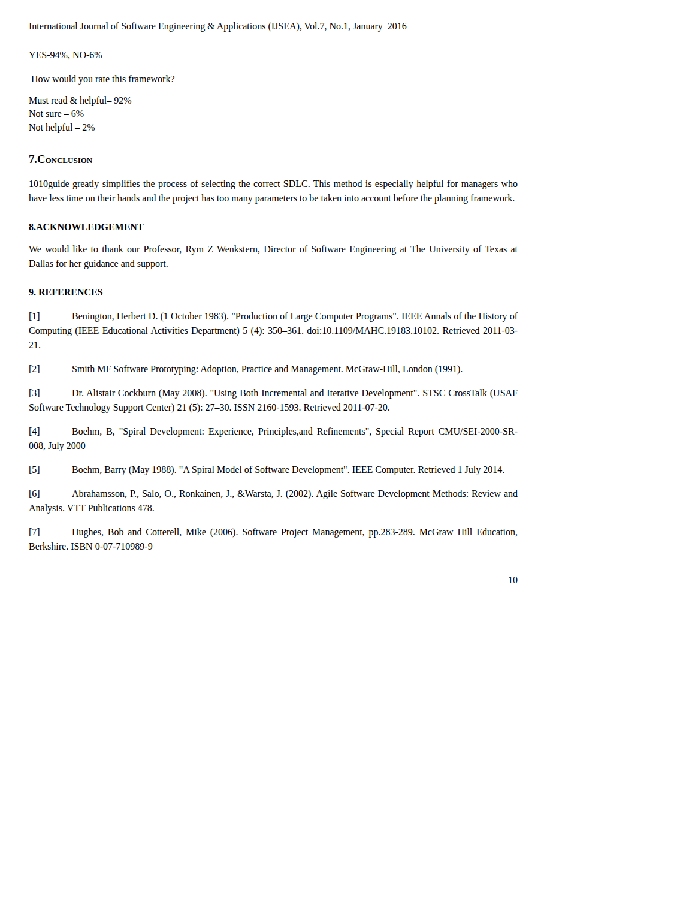International Journal of Software Engineering & Applications (IJSEA), Vol.7, No.1, January 2016
YES-94%, NO-6%
How would you rate this framework?
Must read & helpful– 92%
Not sure – 6%
Not helpful – 2%
7.Conclusion
1010guide greatly simplifies the process of selecting the correct SDLC. This method is especially helpful for managers who have less time on their hands and the project has too many parameters to be taken into account before the planning framework.
8.ACKNOWLEDGEMENT
We would like to thank our Professor, Rym Z Wenkstern, Director of Software Engineering at The University of Texas at Dallas for her guidance and support.
9. REFERENCES
[1] Benington, Herbert D. (1 October 1983). "Production of Large Computer Programs". IEEE Annals of the History of Computing (IEEE Educational Activities Department) 5 (4): 350–361. doi:10.1109/MAHC.19183.10102. Retrieved 2011-03-21.
[2] Smith MF Software Prototyping: Adoption, Practice and Management. McGraw-Hill, London (1991).
[3] Dr. Alistair Cockburn (May 2008). "Using Both Incremental and Iterative Development". STSC CrossTalk (USAF Software Technology Support Center) 21 (5): 27–30. ISSN 2160-1593. Retrieved 2011-07-20.
[4] Boehm, B, "Spiral Development: Experience, Principles,and Refinements", Special Report CMU/SEI-2000-SR-008, July 2000
[5] Boehm, Barry (May 1988). "A Spiral Model of Software Development". IEEE Computer. Retrieved 1 July 2014.
[6] Abrahamsson, P., Salo, O., Ronkainen, J., &Warsta, J. (2002). Agile Software Development Methods: Review and Analysis. VTT Publications 478.
[7] Hughes, Bob and Cotterell, Mike (2006). Software Project Management, pp.283-289. McGraw Hill Education, Berkshire. ISBN 0-07-710989-9
10